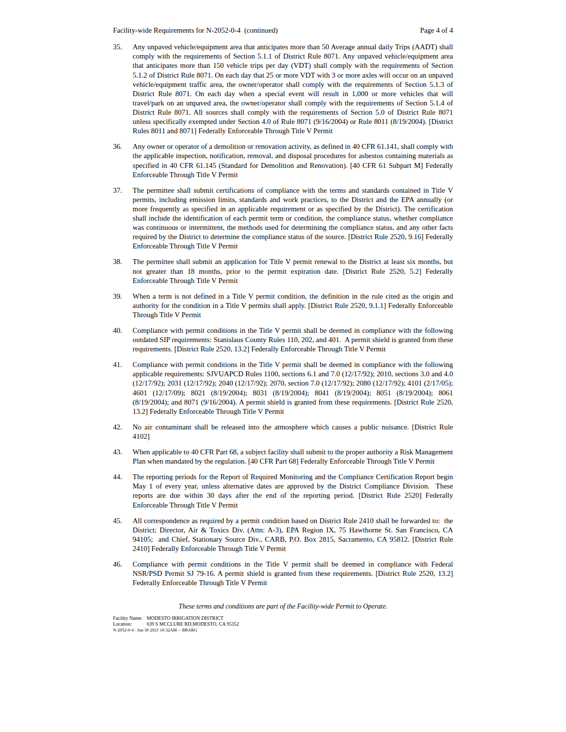Facility-wide Requirements for N-2052-0-4 (continued)
Page 4 of 4
35. Any unpaved vehicle/equipment area that anticipates more than 50 Average annual daily Trips (AADT) shall comply with the requirements of Section 5.1.1 of District Rule 8071. Any unpaved vehicle/equipment area that anticipates more than 150 vehicle trips per day (VDT) shall comply with the requirements of Section 5.1.2 of District Rule 8071. On each day that 25 or more VDT with 3 or more axles will occur on an unpaved vehicle/equipment traffic area, the owner/operator shall comply with the requirements of Section 5.1.3 of District Rule 8071. On each day when a special event will result in 1,000 or more vehicles that will travel/park on an unpaved area, the owner/operator shall comply with the requirements of Section 5.1.4 of District Rule 8071. All sources shall comply with the requirements of Section 5.0 of District Rule 8071 unless specifically exempted under Section 4.0 of Rule 8071 (9/16/2004) or Rule 8011 (8/19/2004). [District Rules 8011 and 8071] Federally Enforceable Through Title V Permit
36. Any owner or operator of a demolition or renovation activity, as defined in 40 CFR 61.141, shall comply with the applicable inspection, notification, removal, and disposal procedures for asbestos containing materials as specified in 40 CFR 61.145 (Standard for Demolition and Renovation). [40 CFR 61 Subpart M] Federally Enforceable Through Title V Permit
37. The permittee shall submit certifications of compliance with the terms and standards contained in Title V permits, including emission limits, standards and work practices, to the District and the EPA annually (or more frequently as specified in an applicable requirement or as specified by the District). The certification shall include the identification of each permit term or condition, the compliance status, whether compliance was continuous or intermittent, the methods used for determining the compliance status, and any other facts required by the District to determine the compliance status of the source. [District Rule 2520, 9.16] Federally Enforceable Through Title V Permit
38. The permittee shall submit an application for Title V permit renewal to the District at least six months, but not greater than 18 months, prior to the permit expiration date. [District Rule 2520, 5.2] Federally Enforceable Through Title V Permit
39. When a term is not defined in a Title V permit condition, the definition in the rule cited as the origin and authority for the condition in a Title V permits shall apply. [District Rule 2520, 9.1.1] Federally Enforceable Through Title V Permit
40. Compliance with permit conditions in the Title V permit shall be deemed in compliance with the following outdated SIP requirements: Stanislaus County Rules 110, 202, and 401. A permit shield is granted from these requirements. [District Rule 2520, 13.2] Federally Enforceable Through Title V Permit
41. Compliance with permit conditions in the Title V permit shall be deemed in compliance with the following applicable requirements: SJVUAPCD Rules 1100, sections 6.1 and 7.0 (12/17/92); 2010, sections 3.0 and 4.0 (12/17/92); 2031 (12/17/92); 2040 (12/17/92); 2070, section 7.0 (12/17/92); 2080 (12/17/92); 4101 (2/17/05); 4601 (12/17/09); 8021 (8/19/2004); 8031 (8/19/2004); 8041 (8/19/2004); 8051 (8/19/2004); 8061 (8/19/2004); and 8071 (9/16/2004). A permit shield is granted from these requirements. [District Rule 2520, 13.2] Federally Enforceable Through Title V Permit
42. No air contaminant shall be released into the atmosphere which causes a public nuisance. [District Rule 4102]
43. When applicable to 40 CFR Part 68, a subject facility shall submit to the proper authority a Risk Management Plan when mandated by the regulation. [40 CFR Part 68] Federally Enforceable Through Title V Permit
44. The reporting periods for the Report of Required Monitoring and the Compliance Certification Report begin May 1 of every year, unless alternative dates are approved by the District Compliance Division. These reports are due within 30 days after the end of the reporting period. [District Rule 2520] Federally Enforceable Through Title V Permit
45. All correspondence as required by a permit condition based on District Rule 2410 shall be forwarded to: the District; Director, Air & Toxics Div. (Attn: A-3), EPA Region IX, 75 Hawthorne St. San Francisco, CA 94105; and Chief, Stationary Source Div., CARB, P.O. Box 2815, Sacramento, CA 95812. [District Rule 2410] Federally Enforceable Through Title V Permit
46. Compliance with permit conditions in the Title V permit shall be deemed in compliance with Federal NSR/PSD Permit SJ 79-16. A permit shield is granted from these requirements. [District Rule 2520, 13.2] Federally Enforceable Through Title V Permit
These terms and conditions are part of the Facility-wide Permit to Operate.
Facility Name:
MODESTO IRRIGATION DISTRICT
Location:
639 S MCCLURE RD,MODESTO, CA 95352
N-2052-0-4 : Jun 30 2021 10:32AM -- BRARG